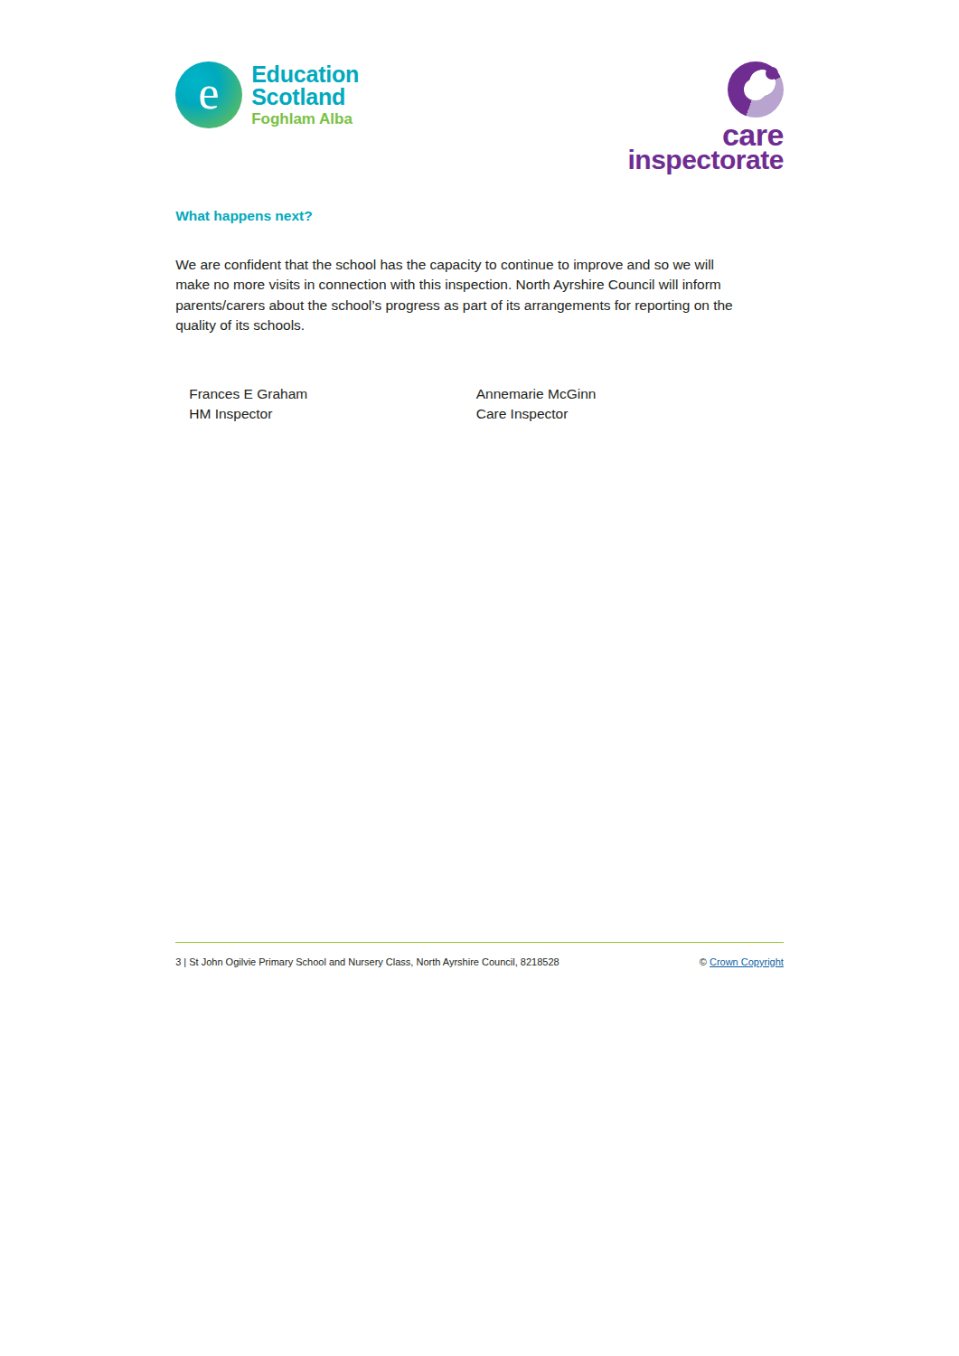Education Scotland Foghlam Alba
care inspectorate
What happens next?
We are confident that the school has the capacity to continue to improve and so we will make no more visits in connection with this inspection. North Ayrshire Council will inform parents/carers about the school’s progress as part of its arrangements for reporting on the quality of its schools.
Frances E Graham HM Inspector
Annemarie McGinn Care Inspector
3 | St John Ogilvie Primary School and Nursery Class, North Ayrshire Council, 8218528
© Crown Copyright